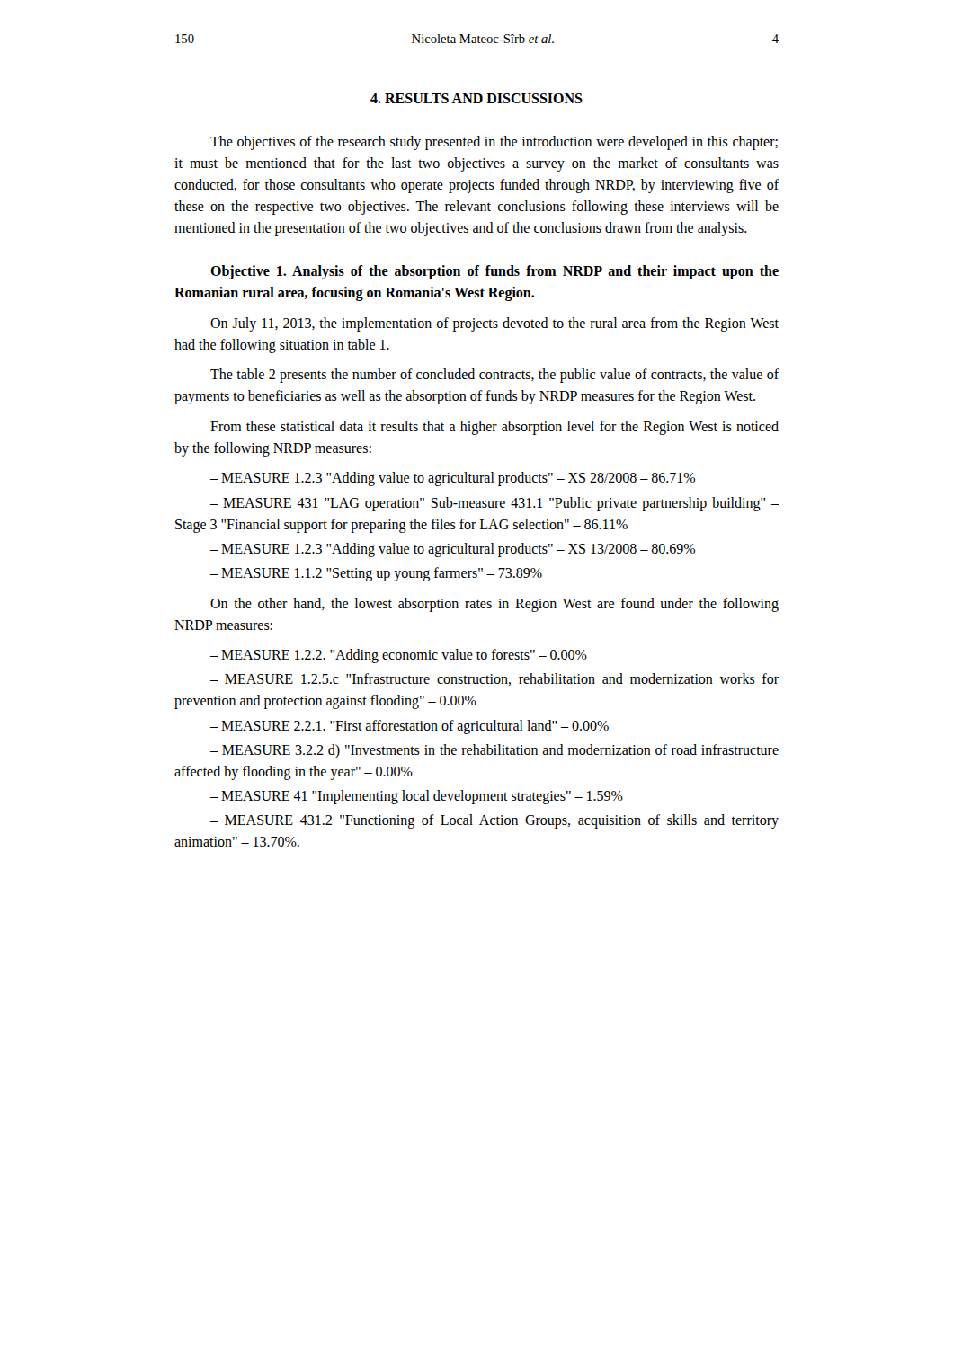150 Nicoleta Mateoc-Sîrb et al. 4
4. RESULTS AND DISCUSSIONS
The objectives of the research study presented in the introduction were developed in this chapter; it must be mentioned that for the last two objectives a survey on the market of consultants was conducted, for those consultants who operate projects funded through NRDP, by interviewing five of these on the respective two objectives. The relevant conclusions following these interviews will be mentioned in the presentation of the two objectives and of the conclusions drawn from the analysis.
Objective 1. Analysis of the absorption of funds from NRDP and their impact upon the Romanian rural area, focusing on Romania's West Region.
On July 11, 2013, the implementation of projects devoted to the rural area from the Region West had the following situation in table 1.
The table 2 presents the number of concluded contracts, the public value of contracts, the value of payments to beneficiaries as well as the absorption of funds by NRDP measures for the Region West.
From these statistical data it results that a higher absorption level for the Region West is noticed by the following NRDP measures:
MEASURE 1.2.3 "Adding value to agricultural products" – XS 28/2008 – 86.71%
MEASURE 431 "LAG operation" Sub-measure 431.1 "Public private partnership building" – Stage 3 "Financial support for preparing the files for LAG selection" – 86.11%
MEASURE 1.2.3 "Adding value to agricultural products" – XS 13/2008 – 80.69%
MEASURE 1.1.2 "Setting up young farmers" – 73.89%
On the other hand, the lowest absorption rates in Region West are found under the following NRDP measures:
MEASURE 1.2.2. "Adding economic value to forests" – 0.00%
MEASURE 1.2.5.c "Infrastructure construction, rehabilitation and modernization works for prevention and protection against flooding" – 0.00%
MEASURE 2.2.1. "First afforestation of agricultural land" – 0.00%
MEASURE 3.2.2 d) "Investments in the rehabilitation and modernization of road infrastructure affected by flooding in the year" – 0.00%
MEASURE 41 "Implementing local development strategies" – 1.59%
MEASURE 431.2 "Functioning of Local Action Groups, acquisition of skills and territory animation" – 13.70%.